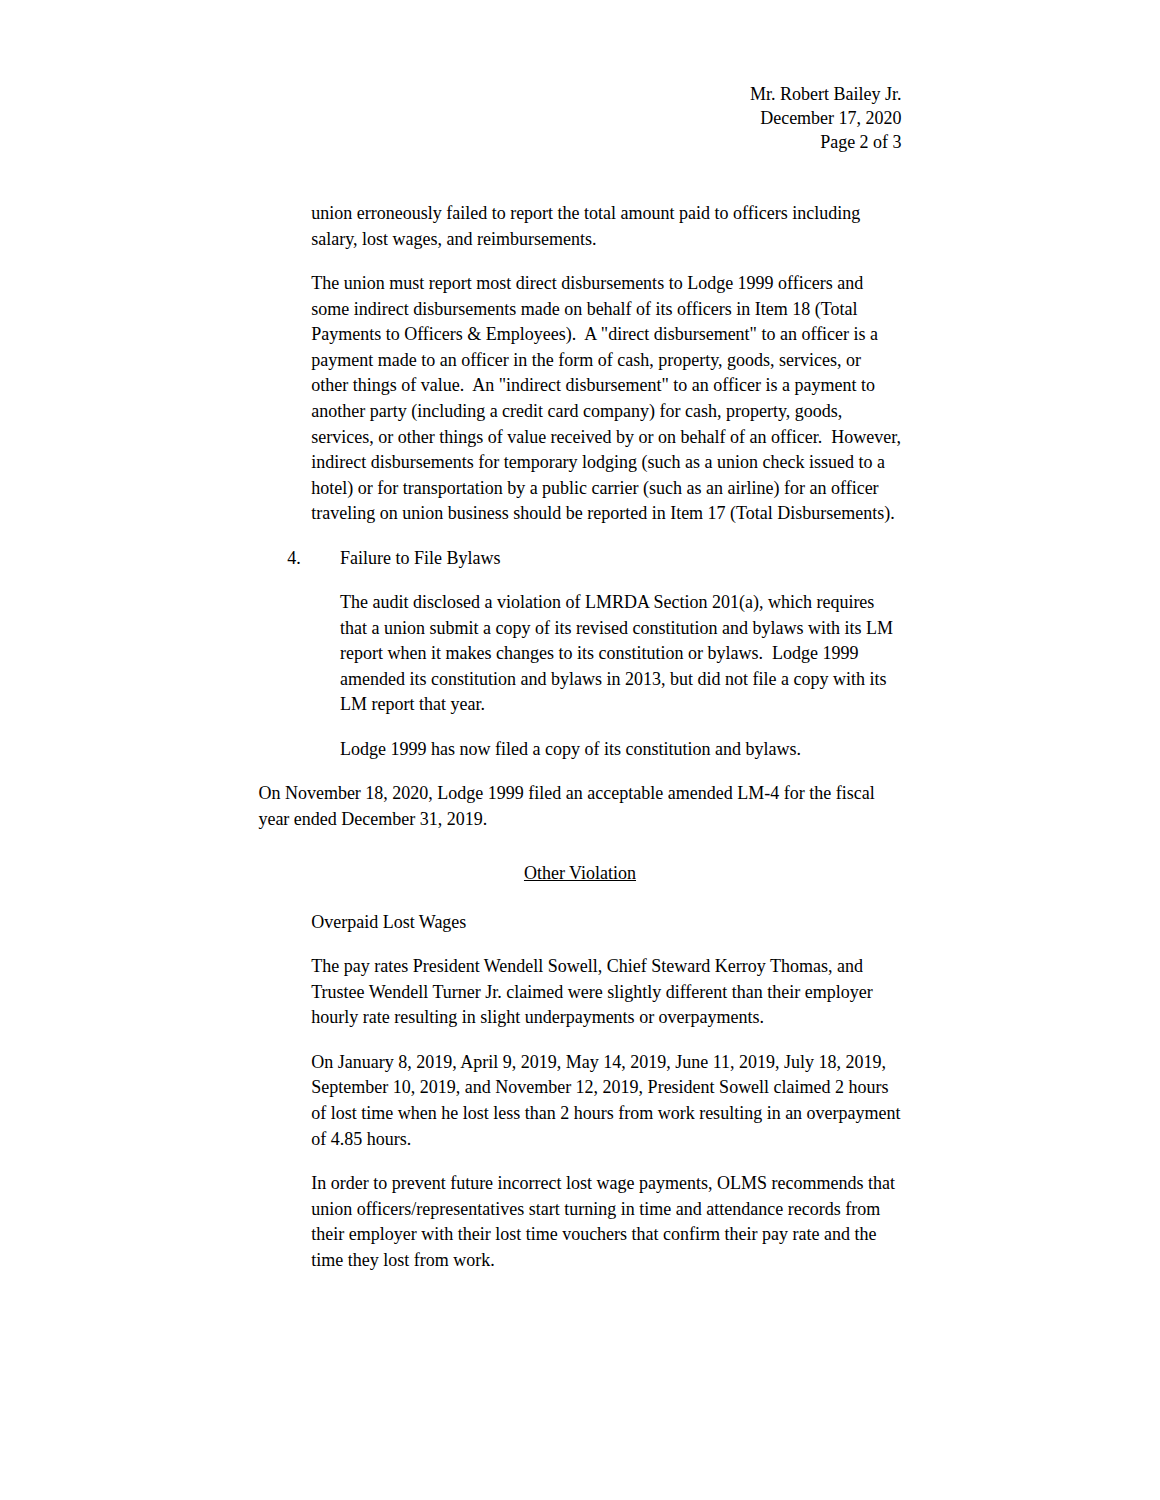Mr. Robert Bailey Jr.
December 17, 2020
Page 2 of 3
union erroneously failed to report the total amount paid to officers including salary, lost wages, and reimbursements.
The union must report most direct disbursements to Lodge 1999 officers and some indirect disbursements made on behalf of its officers in Item 18 (Total Payments to Officers & Employees). A "direct disbursement" to an officer is a payment made to an officer in the form of cash, property, goods, services, or other things of value. An "indirect disbursement" to an officer is a payment to another party (including a credit card company) for cash, property, goods, services, or other things of value received by or on behalf of an officer. However, indirect disbursements for temporary lodging (such as a union check issued to a hotel) or for transportation by a public carrier (such as an airline) for an officer traveling on union business should be reported in Item 17 (Total Disbursements).
4.
Failure to File Bylaws
The audit disclosed a violation of LMRDA Section 201(a), which requires that a union submit a copy of its revised constitution and bylaws with its LM report when it makes changes to its constitution or bylaws. Lodge 1999 amended its constitution and bylaws in 2013, but did not file a copy with its LM report that year.
Lodge 1999 has now filed a copy of its constitution and bylaws.
On November 18, 2020, Lodge 1999 filed an acceptable amended LM-4 for the fiscal year ended December 31, 2019.
Other Violation
Overpaid Lost Wages
The pay rates President Wendell Sowell, Chief Steward Kerroy Thomas, and Trustee Wendell Turner Jr. claimed were slightly different than their employer hourly rate resulting in slight underpayments or overpayments.
On January 8, 2019, April 9, 2019, May 14, 2019, June 11, 2019, July 18, 2019, September 10, 2019, and November 12, 2019, President Sowell claimed 2 hours of lost time when he lost less than 2 hours from work resulting in an overpayment of 4.85 hours.
In order to prevent future incorrect lost wage payments, OLMS recommends that union officers/representatives start turning in time and attendance records from their employer with their lost time vouchers that confirm their pay rate and the time they lost from work.